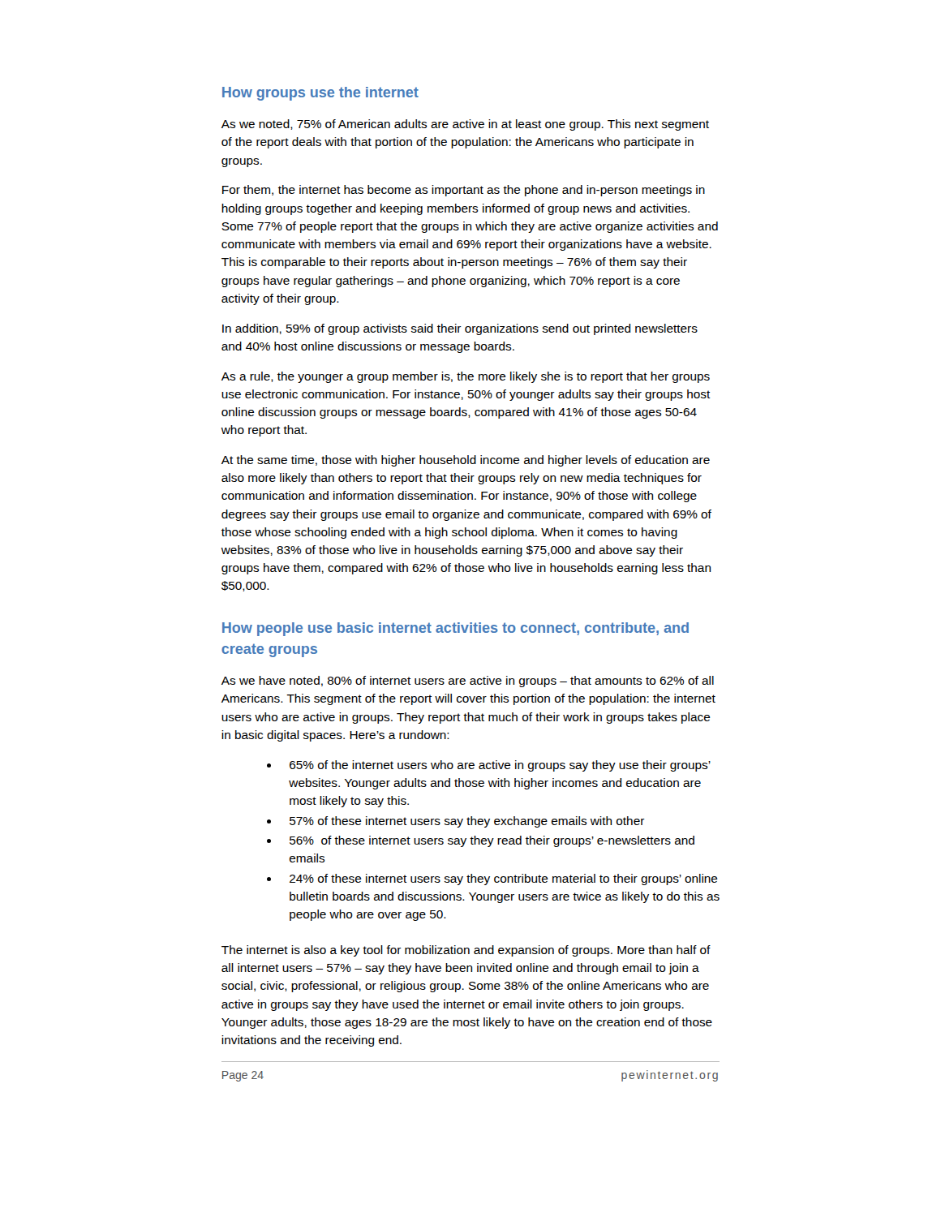How groups use the internet
As we noted, 75% of American adults are active in at least one group. This next segment of the report deals with that portion of the population: the Americans who participate in groups.
For them, the internet has become as important as the phone and in-person meetings in holding groups together and keeping members informed of group news and activities. Some 77% of people report that the groups in which they are active organize activities and communicate with members via email and 69% report their organizations have a website. This is comparable to their reports about in-person meetings – 76% of them say their groups have regular gatherings – and phone organizing, which 70% report is a core activity of their group.
In addition, 59% of group activists said their organizations send out printed newsletters and 40% host online discussions or message boards.
As a rule, the younger a group member is, the more likely she is to report that her groups use electronic communication. For instance, 50% of younger adults say their groups host online discussion groups or message boards, compared with 41% of those ages 50-64 who report that.
At the same time, those with higher household income and higher levels of education are also more likely than others to report that their groups rely on new media techniques for communication and information dissemination. For instance, 90% of those with college degrees say their groups use email to organize and communicate, compared with 69% of those whose schooling ended with a high school diploma. When it comes to having websites, 83% of those who live in households earning $75,000 and above say their groups have them, compared with 62% of those who live in households earning less than $50,000.
How people use basic internet activities to connect, contribute, and create groups
As we have noted, 80% of internet users are active in groups – that amounts to 62% of all Americans. This segment of the report will cover this portion of the population: the internet users who are active in groups. They report that much of their work in groups takes place in basic digital spaces. Here’s a rundown:
65% of the internet users who are active in groups say they use their groups’ websites. Younger adults and those with higher incomes and education are most likely to say this.
57% of these internet users say they exchange emails with other
56% of these internet users say they read their groups’ e-newsletters and emails
24% of these internet users say they contribute material to their groups’ online bulletin boards and discussions. Younger users are twice as likely to do this as people who are over age 50.
The internet is also a key tool for mobilization and expansion of groups. More than half of all internet users – 57% – say they have been invited online and through email to join a social, civic, professional, or religious group. Some 38% of the online Americans who are active in groups say they have used the internet or email invite others to join groups. Younger adults, those ages 18-29 are the most likely to have on the creation end of those invitations and the receiving end.
Page 24 pewinternet.org